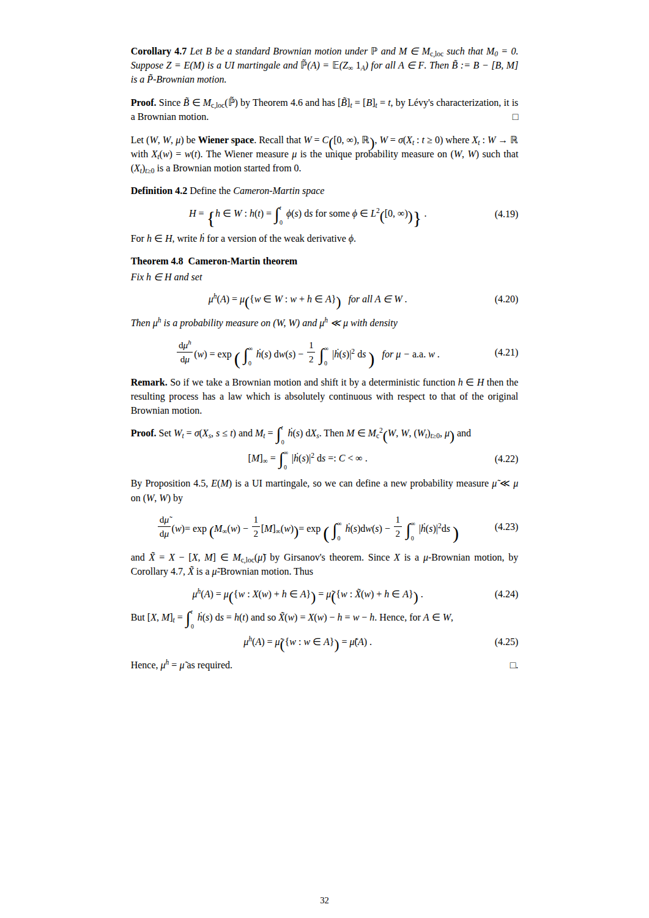Corollary 4.7 Let B be a standard Brownian motion under ℙ and M ∈ Mc,loc such that M0 = 0. Suppose Z = E(M) is a UI martingale and ℙ̃(A) = 𝔼(Z∞ 1A) for all A ∈ F. Then B̃ := B − [B, M] is a P̃-Brownian motion.
Proof. Since B̃ ∈ Mc,loc(ℙ̃) by Theorem 4.6 and has [B̃]t = [B]t = t, by Lévy's characterization, it is a Brownian motion. □
Let (W, W, μ) be Wiener space. Recall that W = C([0, ∞), ℝ), W = σ(Xt : t ≥ 0) where Xt : W → ℝ with Xt(w) = w(t). The Wiener measure μ is the unique probability measure on (W, W) such that (Xt)t≥0 is a Brownian motion started from 0.
Definition 4.2 Define the Cameron-Martin space
H = {h ∈ W : h(t) = ∫t 0 ϕ(s) ds for some ϕ ∈ L2([0, ∞))} .
(4.19)
For h ∈ H, write ḣ for a version of the weak derivative ϕ.
Theorem 4.8 Cameron-Martin theorem
Fix h ∈ H and set
μh(A) = μ({w ∈ W : w + h ∈ A}) for all A ∈ W .
(4.20)
Then μh is a probability measure on (W, W) and μh ≪ μ with density
dμh dμ(w) = exp ( ∫∞0 ḣ(s) dw(s) − 12 ∫∞0 |ḣ(s)|2 ds ) for μ − a.a. w .
(4.21)
Remark. So if we take a Brownian motion and shift it by a deterministic function h ∈ H then the resulting process has a law which is absolutely continuous with respect to that of the original Brownian motion.
Proof. Set Wt = σ(Xs, s ≤ t) and Mt = ∫t 0 ḣ(s) dXs. Then M ∈ Mc2(W, W, (Wt)t≥0, μ) and
[M]∞ = ∫∞0 |ḣ(s)|2 ds =: C < ∞ .
(4.22)
By Proposition 4.5, E(M) is a UI martingale, so we can define a new probability measure μ̃ ≪ μ on (W, W) by
dμ̃dμ(w)= exp (M∞(w) − 12[M]∞(w))= exp ( ∫∞0 ḣ(s)dw(s) − 12 ∫∞0 |ḣ(s)|2ds )
(4.23)
and X̃ = X − [X, M] ∈ Mc,loc(μ̃) by Girsanov's theorem. Since X is a μ-Brownian motion, by Corollary 4.7, X̃ is a μ̃-Brownian motion. Thus
μh(A) = μ({w : X(w) + h ∈ A}) = μ̃({w : X̃(w) + h ∈ A}) .
(4.24)
But [X, M]t = ∫t 0 ḣ(s) ds = h(t) and so X̃(w) = X(w) − h = w − h. Hence, for A ∈ W,
μh(A) = μ̃({w : w ∈ A}) = μ̃(A) .
(4.25)
Hence, μh = μ̃ as required. □.
32